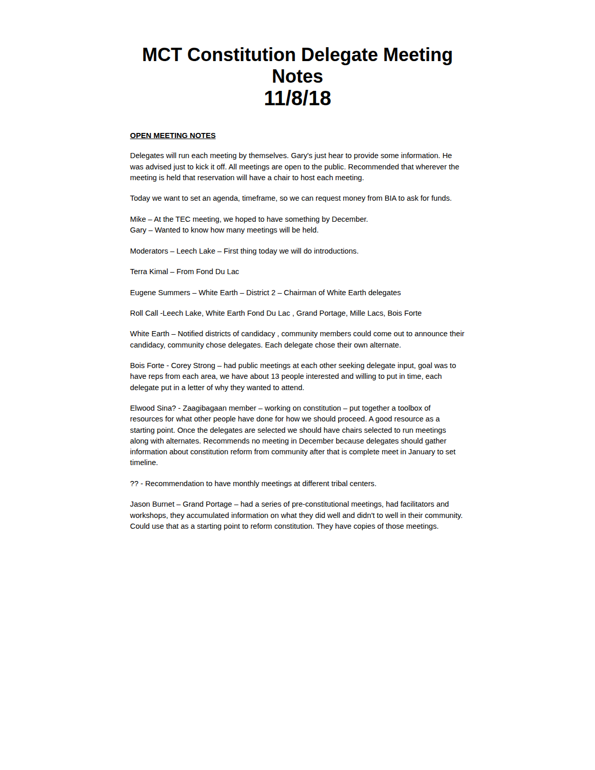MCT Constitution Delegate Meeting Notes
11/8/18
OPEN MEETING NOTES
Delegates will run each meeting by themselves. Gary's just hear to provide some information. He was advised just to kick it off. All meetings are open to the public. Recommended that wherever the meeting is held that reservation will have a chair to host each meeting.
Today we want to set an agenda, timeframe, so we can request money from BIA to ask for funds.
Mike – At the TEC meeting, we hoped to have something by December.
Gary – Wanted to know how many meetings will be held.
Moderators – Leech Lake – First thing today we will do introductions.
Terra Kimal – From Fond Du Lac
Eugene Summers – White Earth – District 2 – Chairman of White Earth delegates
Roll Call -Leech Lake, White Earth Fond Du Lac , Grand Portage, Mille Lacs, Bois Forte
White Earth – Notified districts of candidacy , community members could come out to announce their candidacy, community chose delegates. Each delegate chose their own alternate.
Bois Forte - Corey Strong – had public meetings at each other seeking delegate input, goal was to have reps from each area, we have about 13 people interested and willing to put in time, each delegate put in a letter of why they wanted to attend.
Elwood Sina? - Zaagibagaan member – working on constitution – put together a toolbox of resources for what other people have done for how we should proceed. A good resource as a starting point. Once the delegates are selected we should have chairs selected to run meetings along with alternates. Recommends no meeting in December because delegates should gather information about constitution reform from community after that is complete meet in January to set timeline.
?? - Recommendation to have monthly meetings at different tribal centers.
Jason Burnet – Grand Portage – had a series of pre-constitutional meetings, had facilitators and workshops, they accumulated information on what they did well and didn't to well in their community. Could use that as a starting point to reform constitution. They have copies of those meetings.